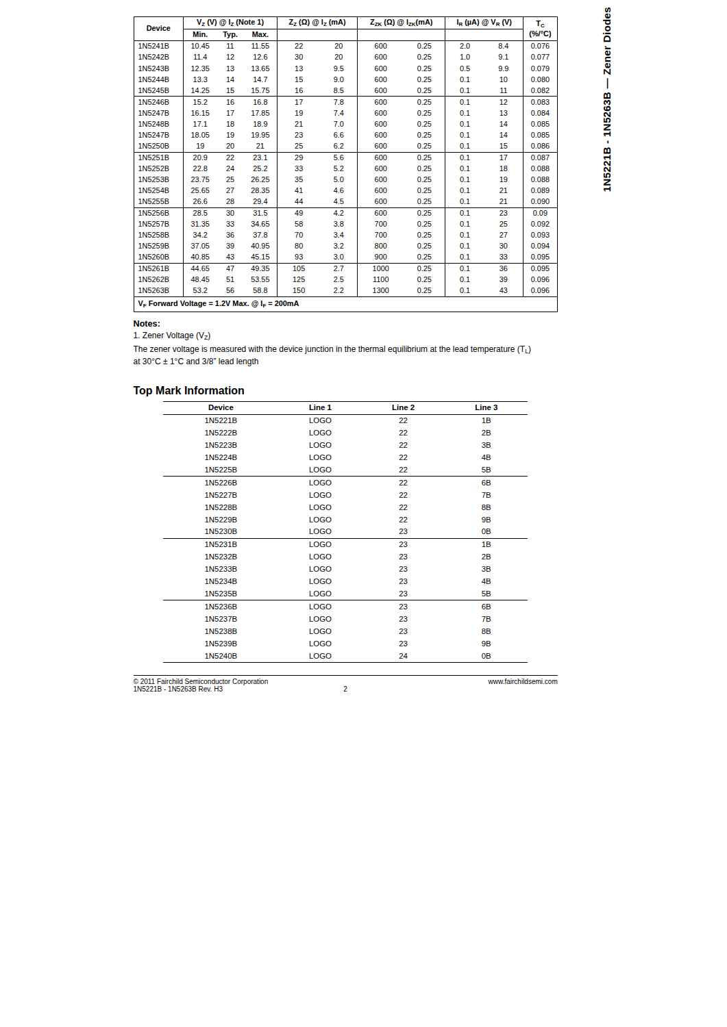1N5221B - 1N5263B — Zener Diodes
| Device | V Z (V) @ I Z (Note 1) | Z Z (Ω) @ I Z (mA) | Z ZK (Ω) @ I ZK (mA) | I R (µA) @ V R (V) | T C (%/°C) |
| --- | --- | --- | --- | --- | --- |
| Min. | Typ. | Max. | | | | | | |
| 1N5241B | 10.45 | 11 | 11.55 | 22 | 20 | 600 | 0.25 | 2.0 | 8.4 | 0.076 |
| 1N5242B | 11.4 | 12 | 12.6 | 30 | 20 | 600 | 0.25 | 1.0 | 9.1 | 0.077 |
| 1N5243B | 12.35 | 13 | 13.65 | 13 | 9.5 | 600 | 0.25 | 0.5 | 9.9 | 0.079 |
| 1N5244B | 13.3 | 14 | 14.7 | 15 | 9.0 | 600 | 0.25 | 0.1 | 10 | 0.080 |
| 1N5245B | 14.25 | 15 | 15.75 | 16 | 8.5 | 600 | 0.25 | 0.1 | 11 | 0.082 |
| 1N5246B | 15.2 | 16 | 16.8 | 17 | 7.8 | 600 | 0.25 | 0.1 | 12 | 0.083 |
| 1N5247B | 16.15 | 17 | 17.85 | 19 | 7.4 | 600 | 0.25 | 0.1 | 13 | 0.084 |
| 1N5248B | 17.1 | 18 | 18.9 | 21 | 7.0 | 600 | 0.25 | 0.1 | 14 | 0.085 |
| 1N5247B | 18.05 | 19 | 19.95 | 23 | 6.6 | 600 | 0.25 | 0.1 | 14 | 0.085 |
| 1N5250B | 19 | 20 | 21 | 25 | 6.2 | 600 | 0.25 | 0.1 | 15 | 0.086 |
| 1N5251B | 20.9 | 22 | 23.1 | 29 | 5.6 | 600 | 0.25 | 0.1 | 17 | 0.087 |
| 1N5252B | 22.8 | 24 | 25.2 | 33 | 5.2 | 600 | 0.25 | 0.1 | 18 | 0.088 |
| 1N5253B | 23.75 | 25 | 26.25 | 35 | 5.0 | 600 | 0.25 | 0.1 | 19 | 0.088 |
| 1N5254B | 25.65 | 27 | 28.35 | 41 | 4.6 | 600 | 0.25 | 0.1 | 21 | 0.089 |
| 1N5255B | 26.6 | 28 | 29.4 | 44 | 4.5 | 600 | 0.25 | 0.1 | 21 | 0.090 |
| 1N5256B | 28.5 | 30 | 31.5 | 49 | 4.2 | 600 | 0.25 | 0.1 | 23 | 0.09 |
| 1N5257B | 31.35 | 33 | 34.65 | 58 | 3.8 | 700 | 0.25 | 0.1 | 25 | 0.092 |
| 1N5258B | 34.2 | 36 | 37.8 | 70 | 3.4 | 700 | 0.25 | 0.1 | 27 | 0.093 |
| 1N5259B | 37.05 | 39 | 40.95 | 80 | 3.2 | 800 | 0.25 | 0.1 | 30 | 0.094 |
| 1N5260B | 40.85 | 43 | 45.15 | 93 | 3.0 | 900 | 0.25 | 0.1 | 33 | 0.095 |
| 1N5261B | 44.65 | 47 | 49.35 | 105 | 2.7 | 1000 | 0.25 | 0.1 | 36 | 0.095 |
| 1N5262B | 48.45 | 51 | 53.55 | 125 | 2.5 | 1100 | 0.25 | 0.1 | 39 | 0.096 |
| 1N5263B | 53.2 | 56 | 58.8 | 150 | 2.2 | 1300 | 0.25 | 0.1 | 43 | 0.096 |
| V F Forward Voltage = 1.2V Max. @ I F = 200mA |
Notes:
1. Zener Voltage (VZ)
The zener voltage is measured with the device junction in the thermal equilibrium at the lead temperature (TL)
at 30°C ± 1°C and 3/8” lead length
Top Mark Information
| Device | Line 1 | Line 2 | Line 3 |
| --- | --- | --- | --- |
| 1N5221B | LOGO | 22 | 1B |
| 1N5222B | LOGO | 22 | 2B |
| 1N5223B | LOGO | 22 | 3B |
| 1N5224B | LOGO | 22 | 4B |
| 1N5225B | LOGO | 22 | 5B |
| 1N5226B | LOGO | 22 | 6B |
| 1N5227B | LOGO | 22 | 7B |
| 1N5228B | LOGO | 22 | 8B |
| 1N5229B | LOGO | 22 | 9B |
| 1N5230B | LOGO | 23 | 0B |
| 1N5231B | LOGO | 23 | 1B |
| 1N5232B | LOGO | 23 | 2B |
| 1N5233B | LOGO | 23 | 3B |
| 1N5234B | LOGO | 23 | 4B |
| 1N5235B | LOGO | 23 | 5B |
| 1N5236B | LOGO | 23 | 6B |
| 1N5237B | LOGO | 23 | 7B |
| 1N5238B | LOGO | 23 | 8B |
| 1N5239B | LOGO | 23 | 9B |
| 1N5240B | LOGO | 24 | 0B |
© 2011 Fairchild Semiconductor Corporation
1N5221B - 1N5263B Rev. H3
2
www.fairchildsemi.com